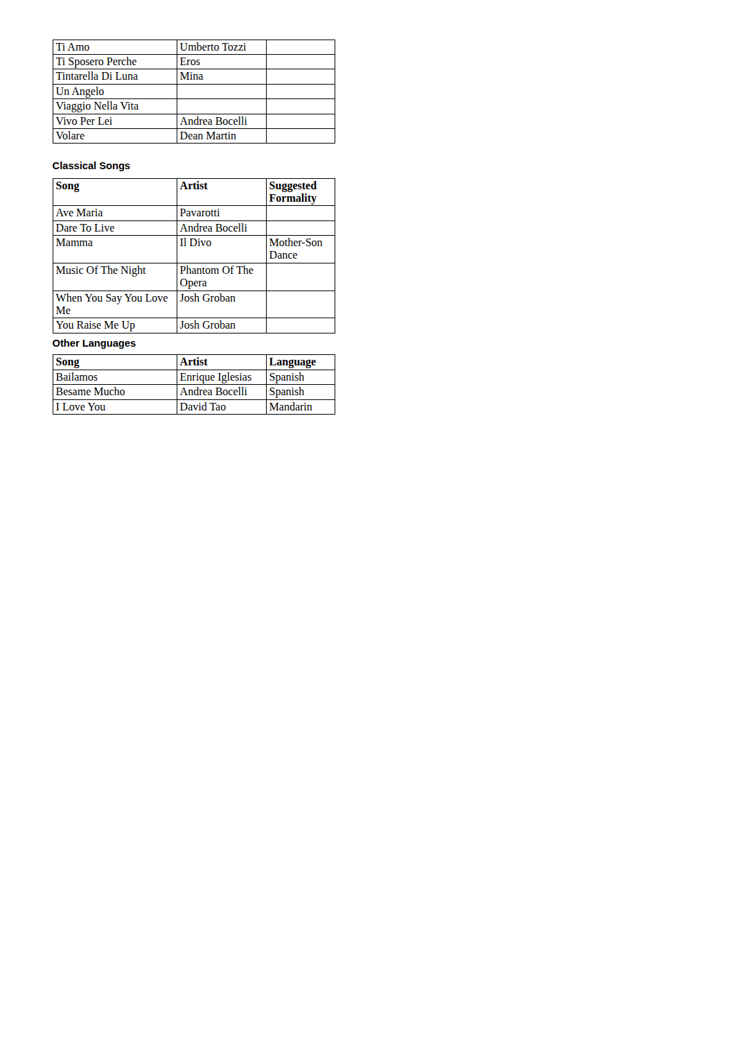| Ti Amo | Umberto Tozzi | |
| Ti Sposero Perche | Eros | |
| Tintarella Di Luna | Mina | |
| Un Angelo | | |
| Viaggio Nella Vita | | |
| Vivo Per Lei | Andrea Bocelli | |
| Volare | Dean Martin | |
Classical Songs
| Song | Artist | Suggested Formality |
| --- | --- | --- |
| Ave Maria | Pavarotti | |
| Dare To Live | Andrea Bocelli | |
| Mamma | Il Divo | Mother-Son Dance |
| Music Of The Night | Phantom Of The Opera | |
| When You Say You Love Me | Josh Groban | |
| You Raise Me Up | Josh Groban | |
Other Languages
| Song | Artist | Language |
| --- | --- | --- |
| Bailamos | Enrique Iglesias | Spanish |
| Besame Mucho | Andrea Bocelli | Spanish |
| I Love You | David Tao | Mandarin |